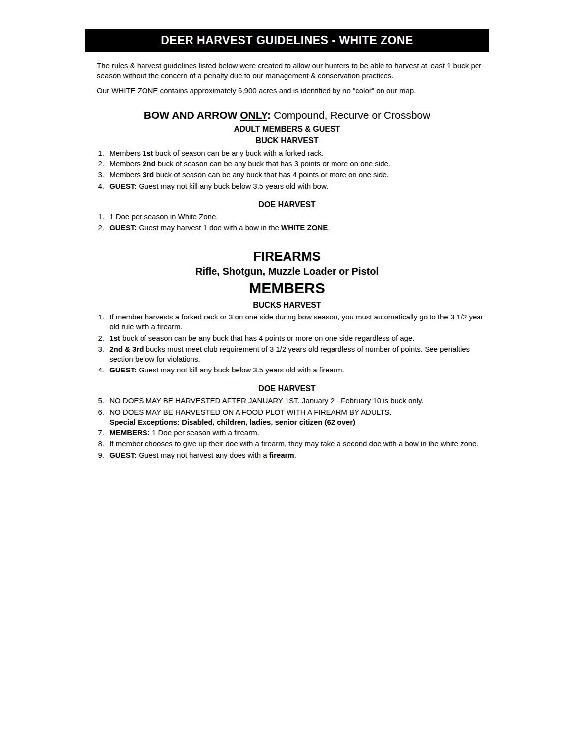DEER HARVEST GUIDELINES - WHITE ZONE
The rules & harvest guidelines listed below were created to allow our hunters to be able to harvest at least 1 buck per season without the concern of a penalty due to our management & conservation practices.
Our WHITE ZONE contains approximately 6,900 acres and is identified by no "color" on our map.
BOW AND ARROW ONLY: Compound, Recurve or Crossbow
ADULT MEMBERS & GUEST
BUCK HARVEST
Members 1st buck of season can be any buck with a forked rack.
Members 2nd buck of season can be any buck that has 3 points or more on one side.
Members 3rd buck of season can be any buck that has 4 points or more on one side.
GUEST: Guest may not kill any buck below 3.5 years old with bow.
DOE HARVEST
1 Doe per season in White Zone.
GUEST: Guest may harvest 1 doe with a bow in the WHITE ZONE.
FIREARMS
Rifle, Shotgun, Muzzle Loader or Pistol
MEMBERS
BUCKS HARVEST
If member harvests a forked rack or 3 on one side during bow season, you must automatically go to the 3 1/2 year old rule with a firearm.
1st buck of season can be any buck that has 4 points or more on one side regardless of age.
2nd & 3rd bucks must meet club requirement of 3 1/2 years old regardless of number of points. See penalties section below for violations.
GUEST: Guest may not kill any buck below 3.5 years old with a firearm.
DOE HARVEST
NO DOES MAY BE HARVESTED AFTER JANUARY 1ST. January 2 - February 10 is buck only.
NO DOES MAY BE HARVESTED ON A FOOD PLOT WITH A FIREARM BY ADULTS.
Special Exceptions: Disabled, children, ladies, senior citizen (62 over)
MEMBERS: 1 Doe per season with a firearm.
If member chooses to give up their doe with a firearm, they may take a second doe with a bow in the white zone.
GUEST: Guest may not harvest any does with a firearm.